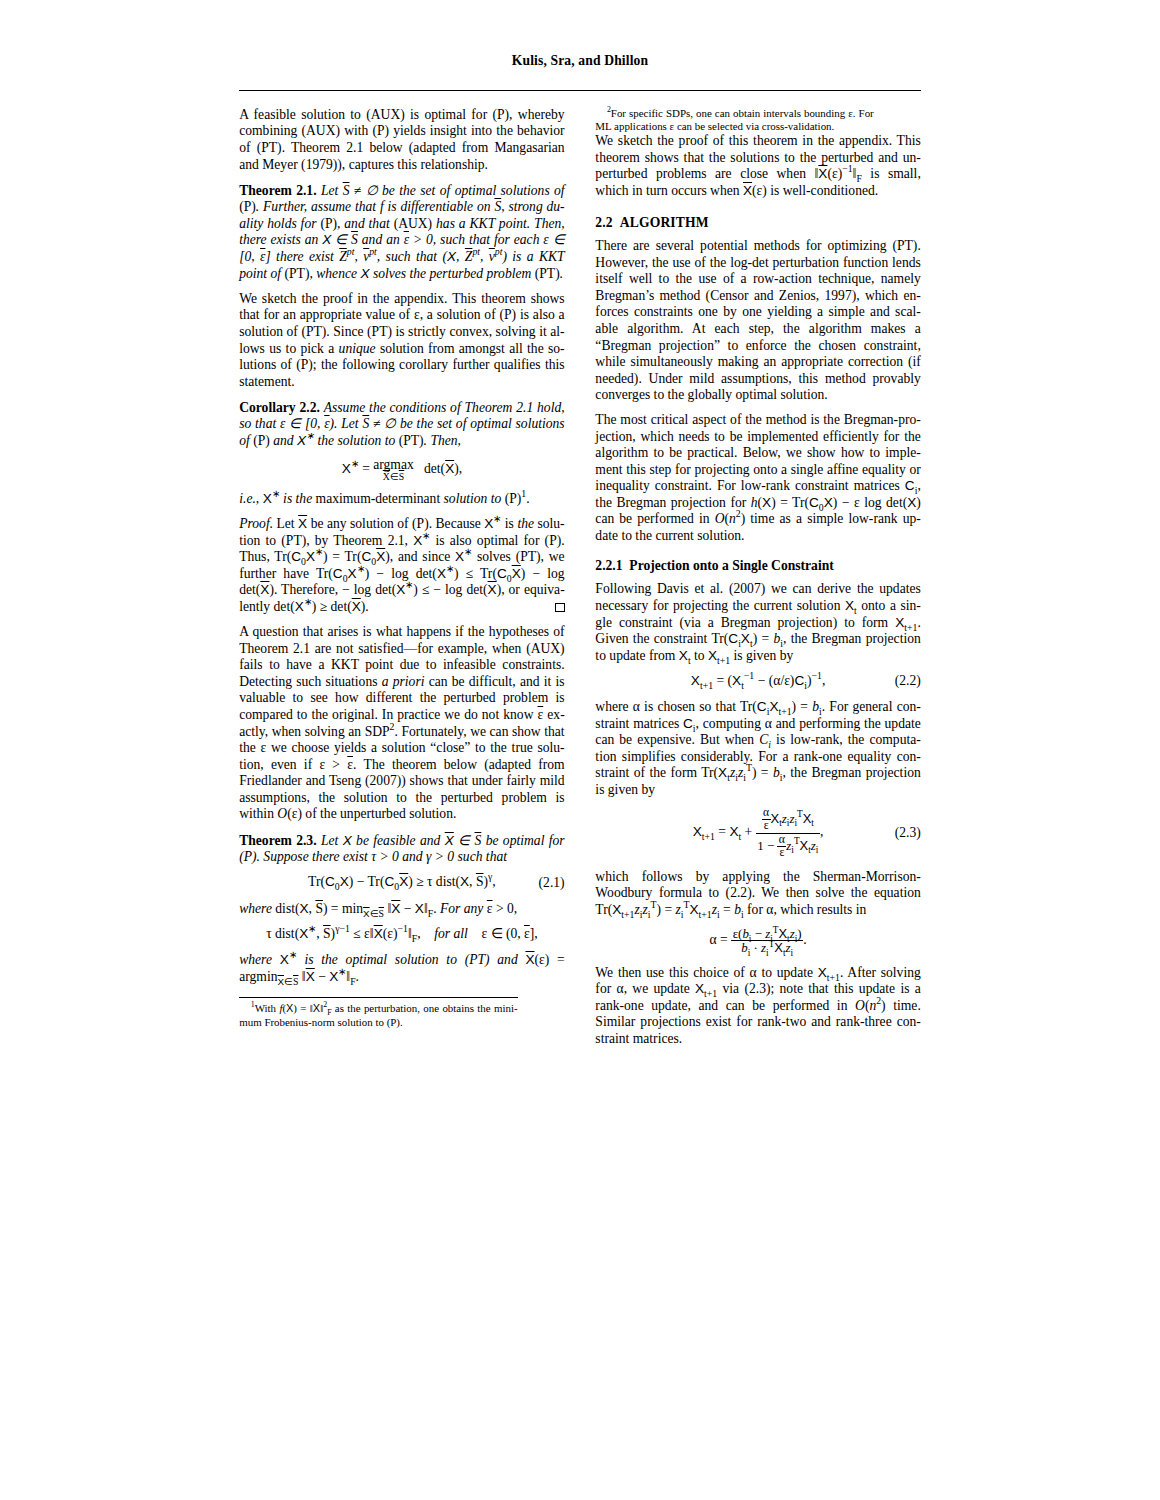Kulis, Sra, and Dhillon
A feasible solution to (AUX) is optimal for (P), whereby combining (AUX) with (P) yields insight into the behavior of (PT). Theorem 2.1 below (adapted from Mangasarian and Meyer (1979)), captures this relationship.
Theorem 2.1. Let S ≠ ∅ be the set of optimal solutions of (P). Further, assume that f is differentiable on S, strong duality holds for (P), and that (AUX) has a KKT point. Then, there exists an X ∈ S and an ε > 0, such that for each ε ∈ [0, ε] there exist Zpt, νpt, such that (X, Zpt, νpt) is a KKT point of (PT), whence X solves the perturbed problem (PT).
We sketch the proof in the appendix. This theorem shows that for an appropriate value of ε, a solution of (P) is also a solution of (PT). Since (PT) is strictly convex, solving it allows us to pick a unique solution from amongst all the solutions of (P); the following corollary further qualifies this statement.
Corollary 2.2. Assume the conditions of Theorem 2.1 hold, so that ε ∈ [0, ε). Let S ≠ ∅ be the set of optimal solutions of (P) and X∗ the solution to (PT). Then,
X∗ = argmax X∈S det(X),
i.e., X∗ is the maximum-determinant solution to (P)1.
Proof. Let X be any solution of (P). Because X∗ is the solution to (PT), by Theorem 2.1, X∗ is also optimal for (P). Thus, Tr(C0X∗) = Tr(C0X), and since X∗ solves (PT), we further have Tr(C0X∗) − log det(X∗) ≤ Tr(C0X) − log det(X). Therefore, − log det(X∗) ≤ − log det(X), or equivalently det(X∗) ≥ det(X).
A question that arises is what happens if the hypotheses of Theorem 2.1 are not satisfied—for example, when (AUX) fails to have a KKT point due to infeasible constraints. Detecting such situations a priori can be difficult, and it is valuable to see how different the perturbed problem is compared to the original. In practice we do not know ε exactly, when solving an SDP2. Fortunately, we can show that the ε we choose yields a solution “close” to the true solution, even if ε > ε. The theorem below (adapted from Friedlander and Tseng (2007)) shows that under fairly mild assumptions, the solution to the perturbed problem is within O(ε) of the unperturbed solution.
Theorem 2.3. Let X be feasible and X ∈ S be optimal for (P). Suppose there exist τ > 0 and γ > 0 such that
Tr(C0X) − Tr(C0X) ≥ τ dist(X, S)γ, (2.1)
where dist(X, S) = minX∈S ‖X − X‖F. For any ε > 0,
τ dist(X∗, S)γ−1 ≤ ε‖X(ε)−1‖F, for all ε ∈ (0, ε],
where X∗ is the optimal solution to (PT) and X(ε) = argminX∈S ‖X − X∗‖F.
1With f(X) = ‖X‖2F as the perturbation, one obtains the minimum Frobenius-norm solution to (P).
2For specific SDPs, one can obtain intervals bounding ε. For ML applications ε can be selected via cross-validation.
We sketch the proof of this theorem in the appendix. This theorem shows that the solutions to the perturbed and unperturbed problems are close when ‖X(ε)−1‖F is small, which in turn occurs when X(ε) is well-conditioned.
2.2 ALGORITHM
There are several potential methods for optimizing (PT). However, the use of the log-det perturbation function lends itself well to the use of a row-action technique, namely Bregman’s method (Censor and Zenios, 1997), which enforces constraints one by one yielding a simple and scalable algorithm. At each step, the algorithm makes a “Bregman projection” to enforce the chosen constraint, while simultaneously making an appropriate correction (if needed). Under mild assumptions, this method provably converges to the globally optimal solution.
The most critical aspect of the method is the Bregman-projection, which needs to be implemented efficiently for the algorithm to be practical. Below, we show how to implement this step for projecting onto a single affine equality or inequality constraint. For low-rank constraint matrices Ci, the Bregman projection for h(X) = Tr(C0X) − ε log det(X) can be performed in O(n2) time as a simple low-rank update to the current solution.
2.2.1 Projection onto a Single Constraint
Following Davis et al. (2007) we can derive the updates necessary for projecting the current solution Xt onto a single constraint (via a Bregman projection) to form Xt+1. Given the constraint Tr(CiXt) = bi, the Bregman projection to update from Xt to Xt+1 is given by
Xt+1 = (Xt−1 − (α/ε)Ci)−1, (2.2)
where α is chosen so that Tr(CiXt+1) = bi. For general constraint matrices Ci, computing α and performing the update can be expensive. But when Ci is low-rank, the computation simplifies considerably. For a rank-one equality constraint of the form Tr(XtziziT) = bi, the Bregman projection is given by
Xt+1 = Xt + αε XtziziTXt 1 − αε ziTXtzi, (2.3)
which follows by applying the Sherman-Morrison-Woodbury formula to (2.2). We then solve the equation Tr(Xt+1ziziT) = ziTXt+1zi = bi for α, which results in
α = ε(bi − ziTXtzi) bi · ziTXtzi.
We then use this choice of α to update Xt+1. After solving for α, we update Xt+1 via (2.3); note that this update is a rank-one update, and can be performed in O(n2) time. Similar projections exist for rank-two and rank-three constraint matrices.